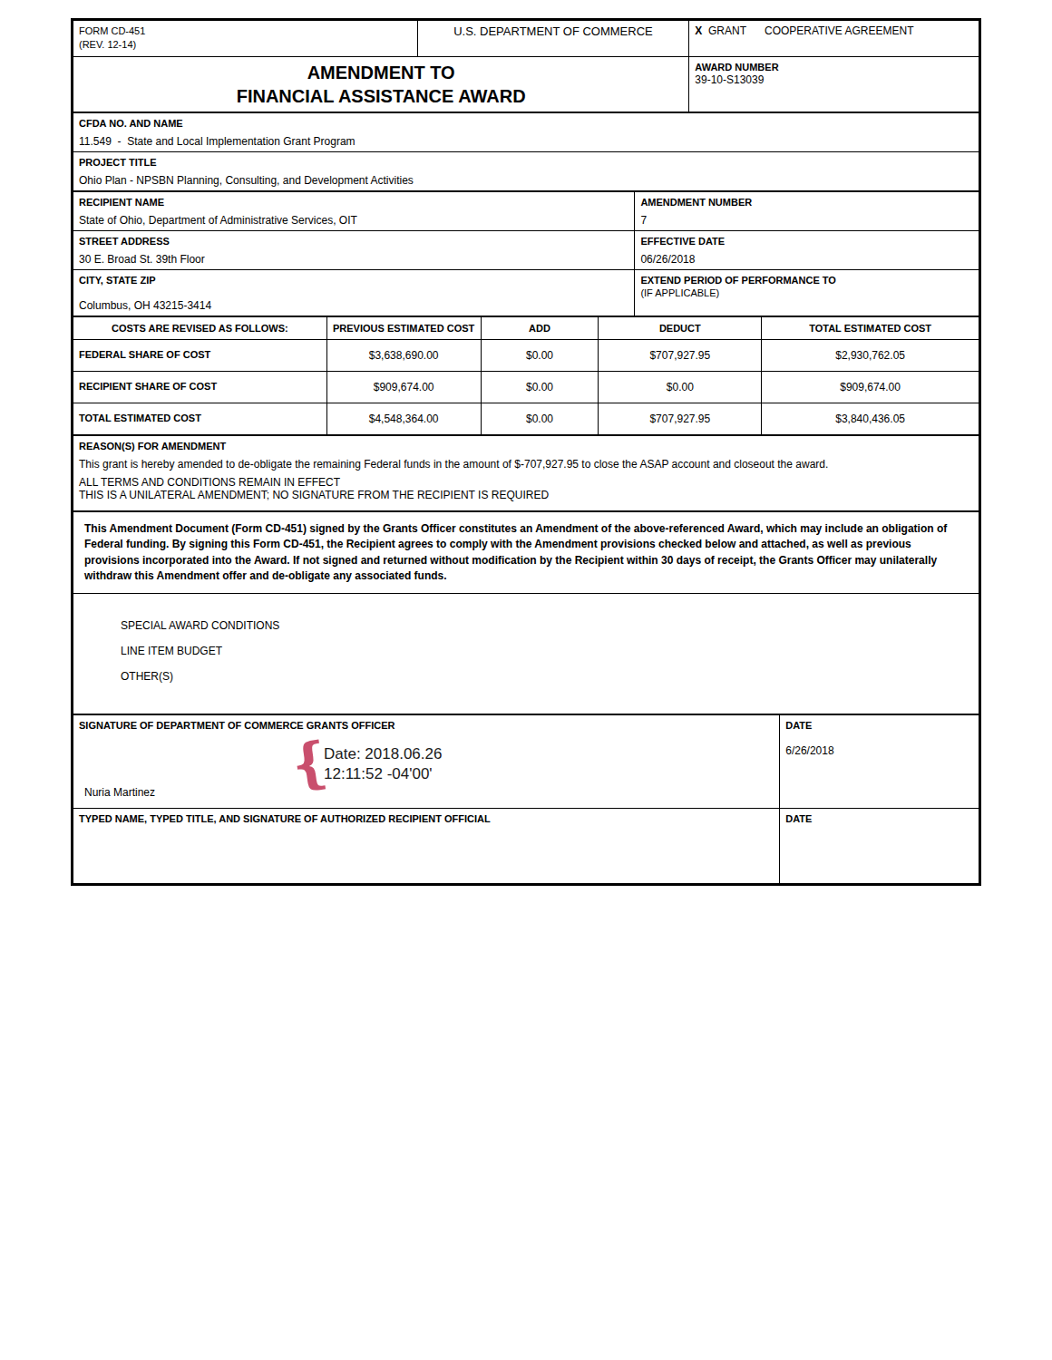| FORM CD-451 (REV. 12-14) | U.S. DEPARTMENT OF COMMERCE | X GRANT COOPERATIVE AGREEMENT |
| AMENDMENT TO FINANCIAL ASSISTANCE AWARD | Award Number 39-10-S13039 |
| CFDA No. and Name 11.549 - State and Local Implementation Grant Program |
| Project Title Ohio Plan - NPSBN Planning, Consulting, and Development Activities |
| Recipient Name State of Ohio, Department of Administrative Services, OIT | Amendment Number 7 |
| Street Address 30 E. Broad St. 39th Floor | Effective Date 06/26/2018 |
| City, State ZIP Columbus, OH 43215-3414 | Extend Period of Performance To (IF APPLICABLE) |
| Costs are revised as follows: | Previous Estimated Cost | Add | Deduct | Total Estimated Cost |
| --- | --- | --- | --- | --- |
| Federal Share of Cost | $3,638,690.00 | $0.00 | $707,927.95 | $2,930,762.05 |
| Recipient Share of Cost | $909,674.00 | $0.00 | $0.00 | $909,674.00 |
| Total Estimated Cost | $4,548,364.00 | $0.00 | $707,927.95 | $3,840,436.05 |
| Reason(s) for Amendment This grant is hereby amended to de-obligate the remaining Federal funds in the amount of $-707,927.95 to close the ASAP account and closeout the award. ALL TERMS AND CONDITIONS REMAIN IN EFFECT THIS IS A UNILATERAL AMENDMENT; NO SIGNATURE FROM THE RECIPIENT IS REQUIRED |
| This Amendment Document (Form CD-451) signed by the Grants Officer constitutes an Amendment of the above-referenced Award, which may include an obligation of Federal funding. By signing this Form CD-451, the Recipient agrees to comply with the Amendment provisions checked below and attached, as well as previous provisions incorporated into the Award. If not signed and returned without modification by the Recipient within 30 days of receipt, the Grants Officer may unilaterally withdraw this Amendment offer and de-obligate any associated funds. |
| SPECIAL AWARD CONDITIONS LINE ITEM BUDGET OTHER(S) |
| Signature of Department of Commerce Grants Officer ❴ Date: 2018.06.26 12:11:52 -04'00' Nuria Martinez | Date 6/26/2018 |
| Typed Name, Typed Title, and Signature of Authorized Recipient Official | Date |